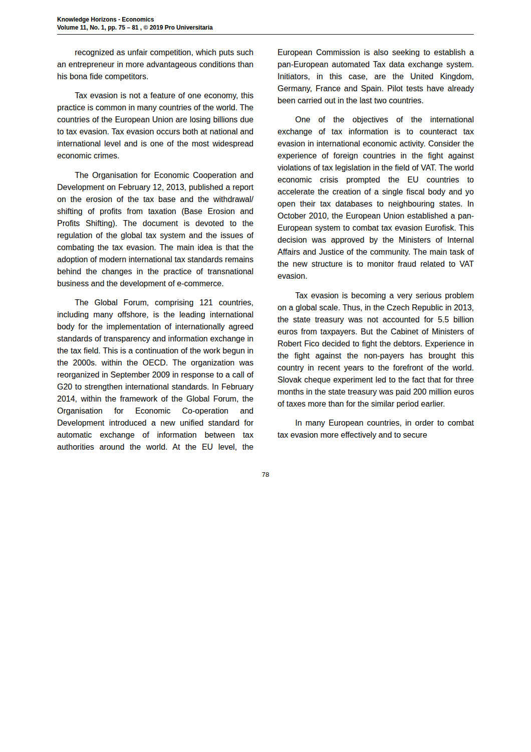Knowledge Horizons - Economics
Volume 11, No. 1, pp. 75 – 81 , © 2019 Pro Universitaria
recognized as unfair competition, which puts such an entrepreneur in more advantageous conditions than his bona fide competitors.
Tax evasion is not a feature of one economy, this practice is common in many countries of the world. The countries of the European Union are losing billions due to tax evasion. Tax evasion occurs both at national and international level and is one of the most widespread economic crimes.
The Organisation for Economic Cooperation and Development on February 12, 2013, published a report on the erosion of the tax base and the withdrawal/ shifting of profits from taxation (Base Erosion and Profits Shifting). The document is devoted to the regulation of the global tax system and the issues of combating the tax evasion. The main idea is that the adoption of modern international tax standards remains behind the changes in the practice of transnational business and the development of e-commerce.
The Global Forum, comprising 121 countries, including many offshore, is the leading international body for the implementation of internationally agreed standards of transparency and information exchange in the tax field. This is a continuation of the work begun in the 2000s. within the OECD. The organization was reorganized in September 2009 in response to a call of G20 to strengthen international standards. In February 2014, within the framework of the Global Forum, the Organisation for Economic Co-operation and Development introduced a new unified standard for automatic exchange of information between tax authorities around the world. At the EU level, the European Commission is also seeking to establish a pan-European automated Tax data exchange system. Initiators, in this case, are the United Kingdom, Germany, France and Spain. Pilot tests have already been carried out in the last two countries.
One of the objectives of the international exchange of tax information is to counteract tax evasion in international economic activity. Consider the experience of foreign countries in the fight against violations of tax legislation in the field of VAT. The world economic crisis prompted the EU countries to accelerate the creation of a single fiscal body and yo open their tax databases to neighbouring states. In October 2010, the European Union established a pan-European system to combat tax evasion Eurofisk. This decision was approved by the Ministers of Internal Affairs and Justice of the community. The main task of the new structure is to monitor fraud related to VAT evasion.
Tax evasion is becoming a very serious problem on a global scale. Thus, in the Czech Republic in 2013, the state treasury was not accounted for 5.5 billion euros from taxpayers. But the Cabinet of Ministers of Robert Fico decided to fight the debtors. Experience in the fight against the non-payers has brought this country in recent years to the forefront of the world. Slovak cheque experiment led to the fact that for three months in the state treasury was paid 200 million euros of taxes more than for the similar period earlier.
In many European countries, in order to combat tax evasion more effectively and to secure
78